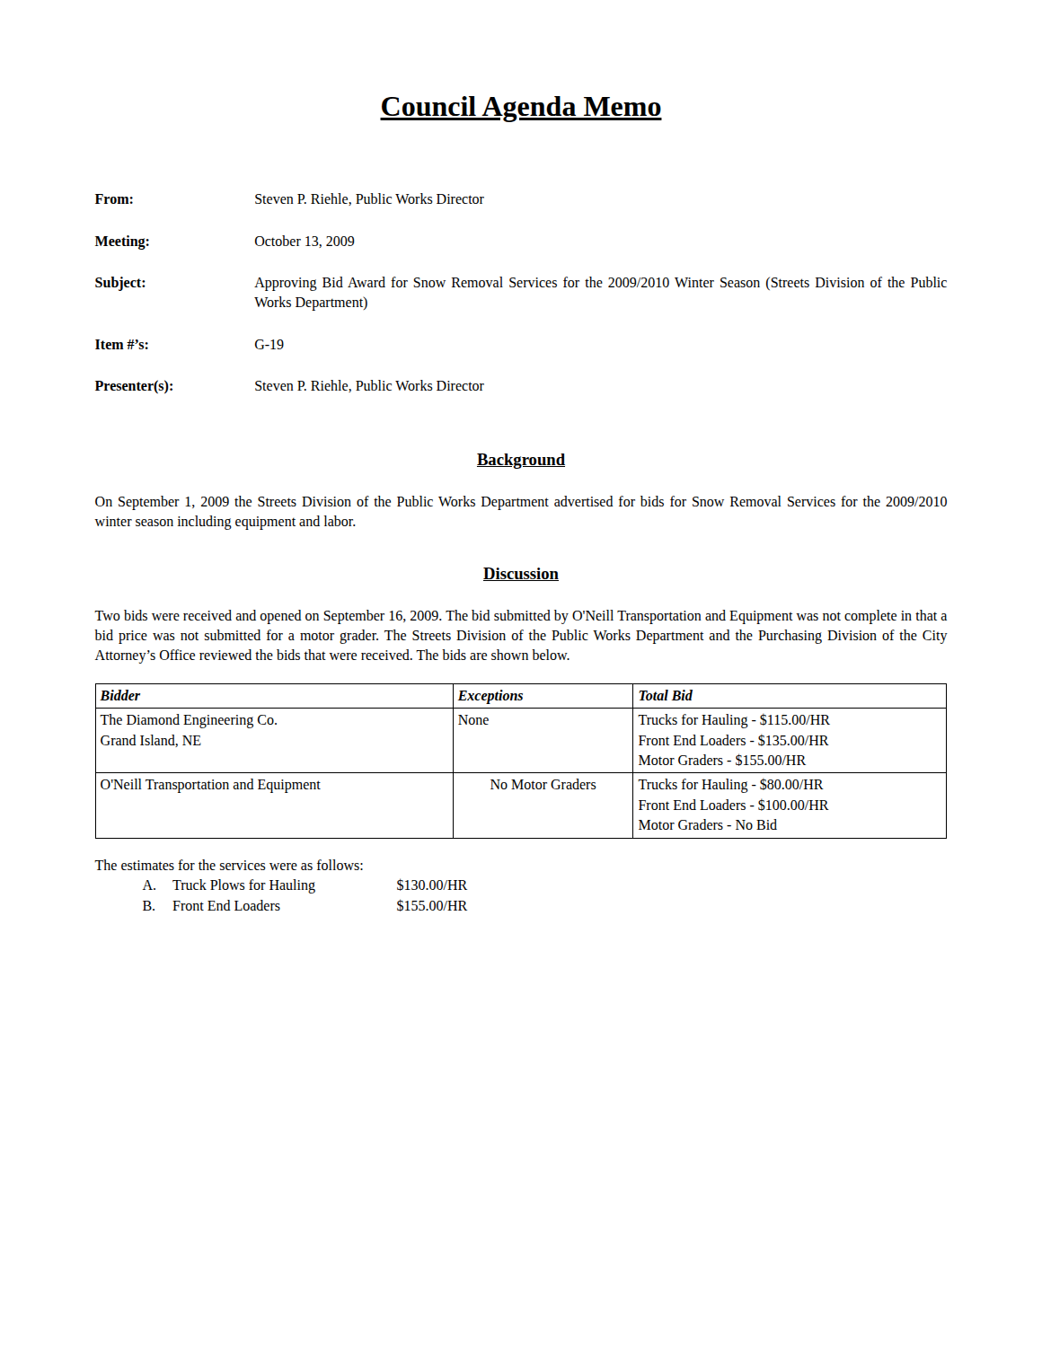Council Agenda Memo
| From: | Steven P. Riehle, Public Works Director |
| Meeting: | October 13, 2009 |
| Subject: | Approving Bid Award for Snow Removal Services for the 2009/2010 Winter Season (Streets Division of the Public Works Department) |
| Item #’s: | G-19 |
| Presenter(s): | Steven P. Riehle, Public Works Director |
Background
On September 1, 2009 the Streets Division of the Public Works Department advertised for bids for Snow Removal Services for the 2009/2010 winter season including equipment and labor.
Discussion
Two bids were received and opened on September 16, 2009. The bid submitted by O'Neill Transportation and Equipment was not complete in that a bid price was not submitted for a motor grader. The Streets Division of the Public Works Department and the Purchasing Division of the City Attorney’s Office reviewed the bids that were received. The bids are shown below.
| Bidder | Exceptions | Total Bid |
| --- | --- | --- |
| The Diamond Engineering Co. Grand Island, NE | None | Trucks for Hauling - $115.00/HR Front End Loaders - $135.00/HR Motor Graders - $155.00/HR |
| O'Neill Transportation and Equipment | No Motor Graders | Trucks for Hauling - $80.00/HR Front End Loaders - $100.00/HR Motor Graders - No Bid |
The estimates for the services were as follows:
| A. | Truck Plows for Hauling | $130.00/HR |
| B. | Front End Loaders | $155.00/HR |